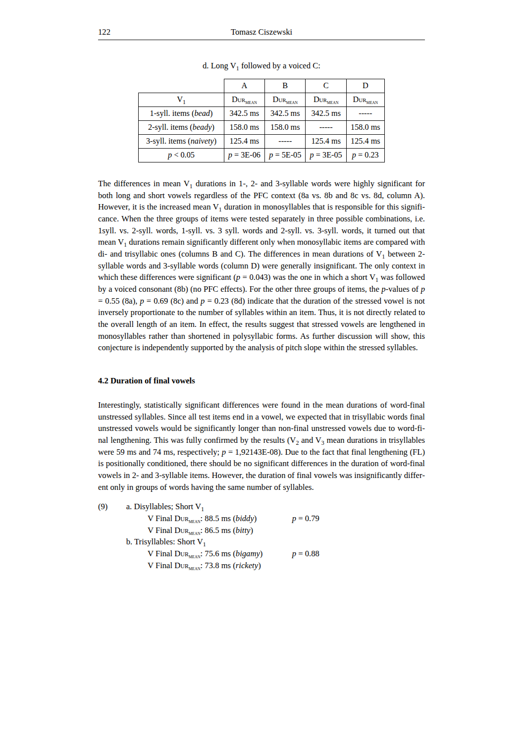122 Tomasz Ciszewski
d. Long V1 followed by a voiced C:
| | A | B | C | D |
| V 1 | Dur mean | Dur mean | Dur mean | Dur mean |
| 1-syll. items ( bead ) | 342.5 ms | 342.5 ms | 342.5 ms | ----- |
| 2-syll. items ( beady ) | 158.0 ms | 158.0 ms | ----- | 158.0 ms |
| 3-syll. items ( naivety ) | 125.4 ms | ----- | 125.4 ms | 125.4 ms |
| p < 0.05 | p = 3E-06 | p = 5E-05 | p = 3E-05 | p = 0.23 |
The differences in mean V1 durations in 1-, 2- and 3-syllable words were highly significant for both long and short vowels regardless of the PFC context (8a vs. 8b and 8c vs. 8d, column A). However, it is the increased mean V1 duration in monosyllables that is responsible for this significance. When the three groups of items were tested separately in three possible combinations, i.e. 1syll. vs. 2-syll. words, 1-syll. vs. 3 syll. words and 2-syll. vs. 3-syll. words, it turned out that mean V1 durations remain significantly different only when monosyllabic items are compared with di- and trisyllabic ones (columns B and C). The differences in mean durations of V1 between 2-syllable words and 3-syllable words (column D) were generally insignificant. The only context in which these differences were significant (p = 0.043) was the one in which a short V1 was followed by a voiced consonant (8b) (no PFC effects). For the other three groups of items, the p-values of p = 0.55 (8a), p = 0.69 (8c) and p = 0.23 (8d) indicate that the duration of the stressed vowel is not inversely proportionate to the number of syllables within an item. Thus, it is not directly related to the overall length of an item. In effect, the results suggest that stressed vowels are lengthened in monosyllables rather than shortened in polysyllabic forms. As further discussion will show, this conjecture is independently supported by the analysis of pitch slope within the stressed syllables.
4.2 Duration of final vowels
Interestingly, statistically significant differences were found in the mean durations of word-final unstressed syllables. Since all test items end in a vowel, we expected that in trisyllabic words final unstressed vowels would be significantly longer than non-final unstressed vowels due to word-final lengthening. This was fully confirmed by the results (V2 and V3 mean durations in trisyllables were 59 ms and 74 ms, respectively; p = 1,92143E-08). Due to the fact that final lengthening (FL) is positionally conditioned, there should be no significant differences in the duration of word-final vowels in 2- and 3-syllable items. However, the duration of final vowels was insignificantly different only in groups of words having the same number of syllables.
(9)
a. Disyllables; Short V1
V Final Durmean: 88.5 ms (biddy)p = 0.79
V Final Durmean: 86.5 ms (bitty)
b. Trisyllables: Short V1
V Final Durmean: 75.6 ms (bigamy)p = 0.88
V Final Durmean: 73.8 ms (rickety)